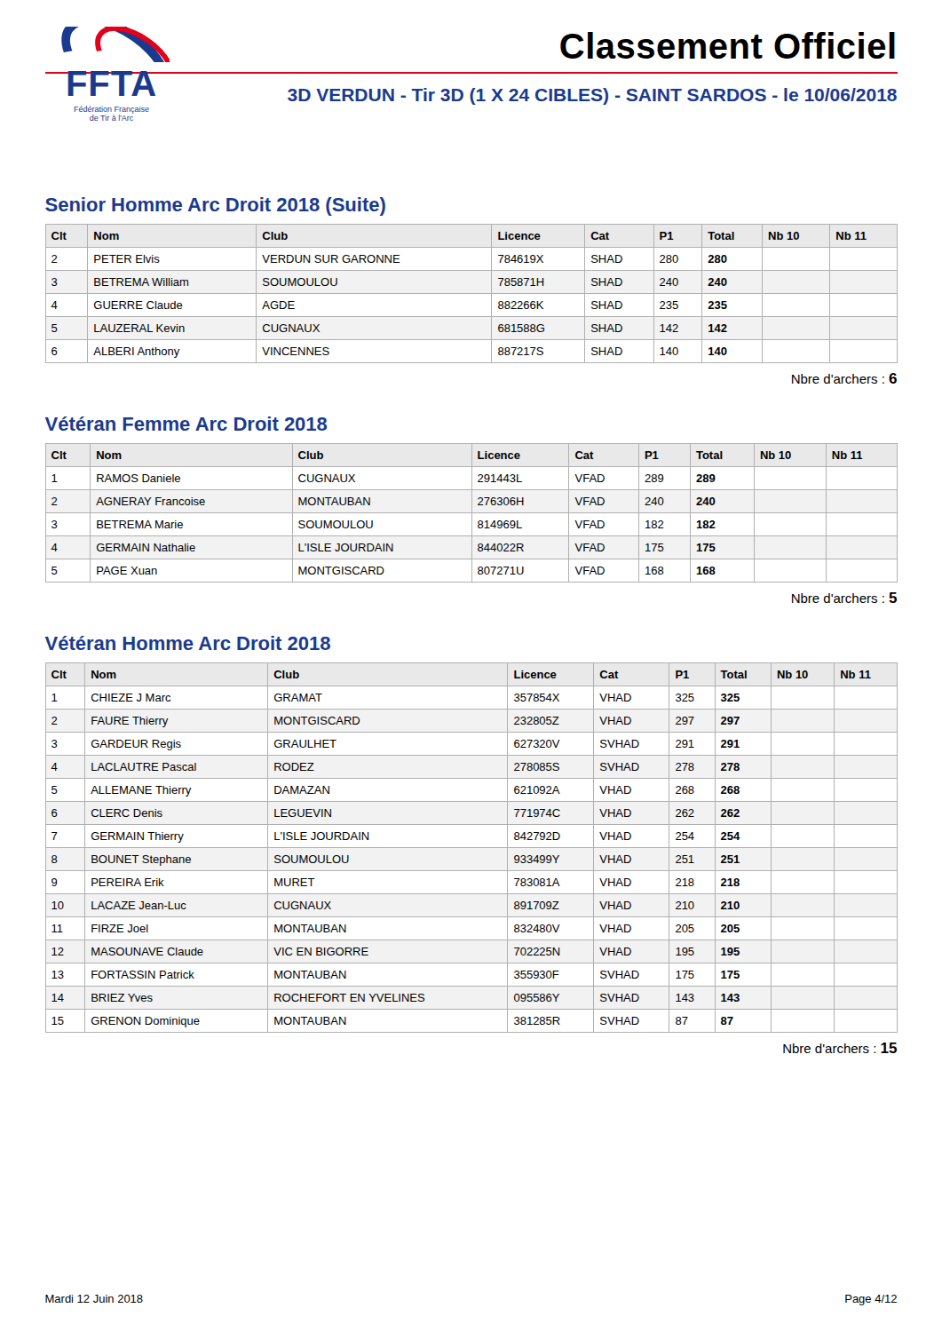FFTA
Fédération Française
de Tir à l'Arc
Classement Officiel
3D VERDUN - Tir 3D (1 X 24 CIBLES) - SAINT SARDOS - le 10/06/2018
Senior Homme Arc Droit 2018 (Suite)
| Clt | Nom | Club | Licence | Cat | P1 | Total | Nb 10 | Nb 11 |
| --- | --- | --- | --- | --- | --- | --- | --- | --- |
| 2 | PETER Elvis | VERDUN SUR GARONNE | 784619X | SHAD | 280 | 280 | | |
| 3 | BETREMA William | SOUMOULOU | 785871H | SHAD | 240 | 240 | | |
| 4 | GUERRE Claude | AGDE | 882266K | SHAD | 235 | 235 | | |
| 5 | LAUZERAL Kevin | CUGNAUX | 681588G | SHAD | 142 | 142 | | |
| 6 | ALBERI Anthony | VINCENNES | 887217S | SHAD | 140 | 140 | | |
Nbre d'archers : 6
Vétéran Femme Arc Droit 2018
| Clt | Nom | Club | Licence | Cat | P1 | Total | Nb 10 | Nb 11 |
| --- | --- | --- | --- | --- | --- | --- | --- | --- |
| 1 | RAMOS Daniele | CUGNAUX | 291443L | VFAD | 289 | 289 | | |
| 2 | AGNERAY Francoise | MONTAUBAN | 276306H | VFAD | 240 | 240 | | |
| 3 | BETREMA Marie | SOUMOULOU | 814969L | VFAD | 182 | 182 | | |
| 4 | GERMAIN Nathalie | L'ISLE JOURDAIN | 844022R | VFAD | 175 | 175 | | |
| 5 | PAGE Xuan | MONTGISCARD | 807271U | VFAD | 168 | 168 | | |
Nbre d'archers : 5
Vétéran Homme Arc Droit 2018
| Clt | Nom | Club | Licence | Cat | P1 | Total | Nb 10 | Nb 11 |
| --- | --- | --- | --- | --- | --- | --- | --- | --- |
| 1 | CHIEZE J Marc | GRAMAT | 357854X | VHAD | 325 | 325 | | |
| 2 | FAURE Thierry | MONTGISCARD | 232805Z | VHAD | 297 | 297 | | |
| 3 | GARDEUR Regis | GRAULHET | 627320V | SVHAD | 291 | 291 | | |
| 4 | LACLAUTRE Pascal | RODEZ | 278085S | SVHAD | 278 | 278 | | |
| 5 | ALLEMANE Thierry | DAMAZAN | 621092A | VHAD | 268 | 268 | | |
| 6 | CLERC Denis | LEGUEVIN | 771974C | VHAD | 262 | 262 | | |
| 7 | GERMAIN Thierry | L'ISLE JOURDAIN | 842792D | VHAD | 254 | 254 | | |
| 8 | BOUNET Stephane | SOUMOULOU | 933499Y | VHAD | 251 | 251 | | |
| 9 | PEREIRA Erik | MURET | 783081A | VHAD | 218 | 218 | | |
| 10 | LACAZE Jean-Luc | CUGNAUX | 891709Z | VHAD | 210 | 210 | | |
| 11 | FIRZE Joel | MONTAUBAN | 832480V | VHAD | 205 | 205 | | |
| 12 | MASOUNAVE Claude | VIC EN BIGORRE | 702225N | VHAD | 195 | 195 | | |
| 13 | FORTASSIN Patrick | MONTAUBAN | 355930F | SVHAD | 175 | 175 | | |
| 14 | BRIEZ Yves | ROCHEFORT EN YVELINES | 095586Y | SVHAD | 143 | 143 | | |
| 15 | GRENON Dominique | MONTAUBAN | 381285R | SVHAD | 87 | 87 | | |
Nbre d'archers : 15
Mardi 12 Juin 2018
Page 4/12